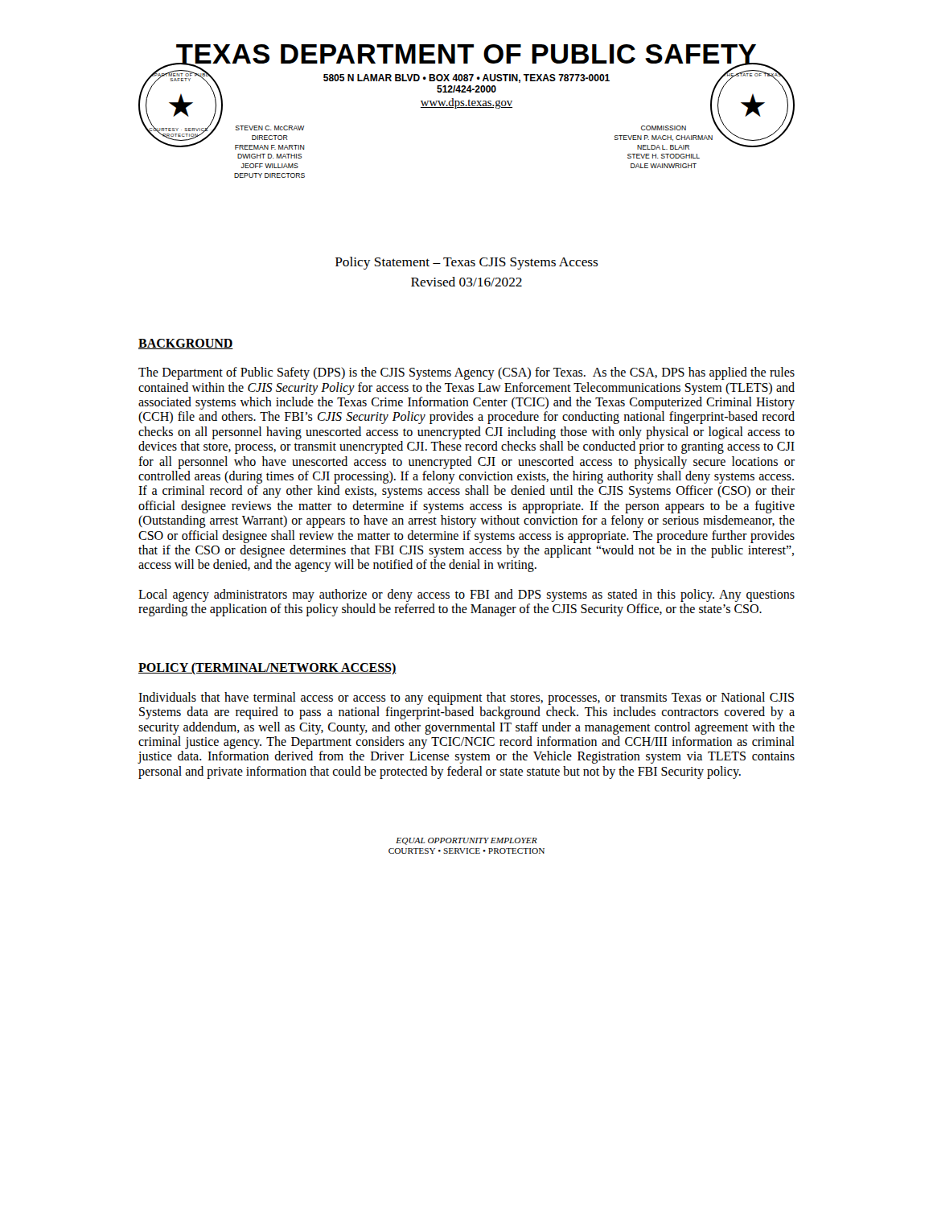DEPARTMENT OF PUBLIC SAFETY ★ COURTESY · SERVICE · PROTECTION
THE STATE OF TEXAS ★
TEXAS DEPARTMENT OF PUBLIC SAFETY
5805 N LAMAR BLVD • BOX 4087 • AUSTIN, TEXAS 78773-0001
512/424-2000
www.dps.texas.gov
STEVEN C. McCRAW
DIRECTOR
FREEMAN F. MARTIN
DWIGHT D. MATHIS
JEOFF WILLIAMS
DEPUTY DIRECTORS
COMMISSION
STEVEN P. MACH, CHAIRMAN
NELDA L. BLAIR
STEVE H. STODGHILL
DALE WAINWRIGHT
Policy Statement – Texas CJIS Systems Access
Revised 03/16/2022
BACKGROUND
The Department of Public Safety (DPS) is the CJIS Systems Agency (CSA) for Texas. As the CSA, DPS has applied the rules contained within the CJIS Security Policy for access to the Texas Law Enforcement Telecommunications System (TLETS) and associated systems which include the Texas Crime Information Center (TCIC) and the Texas Computerized Criminal History (CCH) file and others. The FBI’s CJIS Security Policy provides a procedure for conducting national fingerprint-based record checks on all personnel having unescorted access to unencrypted CJI including those with only physical or logical access to devices that store, process, or transmit unencrypted CJI. These record checks shall be conducted prior to granting access to CJI for all personnel who have unescorted access to unencrypted CJI or unescorted access to physically secure locations or controlled areas (during times of CJI processing). If a felony conviction exists, the hiring authority shall deny systems access. If a criminal record of any other kind exists, systems access shall be denied until the CJIS Systems Officer (CSO) or their official designee reviews the matter to determine if systems access is appropriate. If the person appears to be a fugitive (Outstanding arrest Warrant) or appears to have an arrest history without conviction for a felony or serious misdemeanor, the CSO or official designee shall review the matter to determine if systems access is appropriate. The procedure further provides that if the CSO or designee determines that FBI CJIS system access by the applicant “would not be in the public interest”, access will be denied, and the agency will be notified of the denial in writing.
Local agency administrators may authorize or deny access to FBI and DPS systems as stated in this policy. Any questions regarding the application of this policy should be referred to the Manager of the CJIS Security Office, or the state’s CSO.
POLICY (TERMINAL/NETWORK ACCESS)
Individuals that have terminal access or access to any equipment that stores, processes, or transmits Texas or National CJIS Systems data are required to pass a national fingerprint-based background check. This includes contractors covered by a security addendum, as well as City, County, and other governmental IT staff under a management control agreement with the criminal justice agency. The Department considers any TCIC/NCIC record information and CCH/III information as criminal justice data. Information derived from the Driver License system or the Vehicle Registration system via TLETS contains personal and private information that could be protected by federal or state statute but not by the FBI Security policy.
EQUAL OPPORTUNITY EMPLOYER
COURTESY • SERVICE • PROTECTION